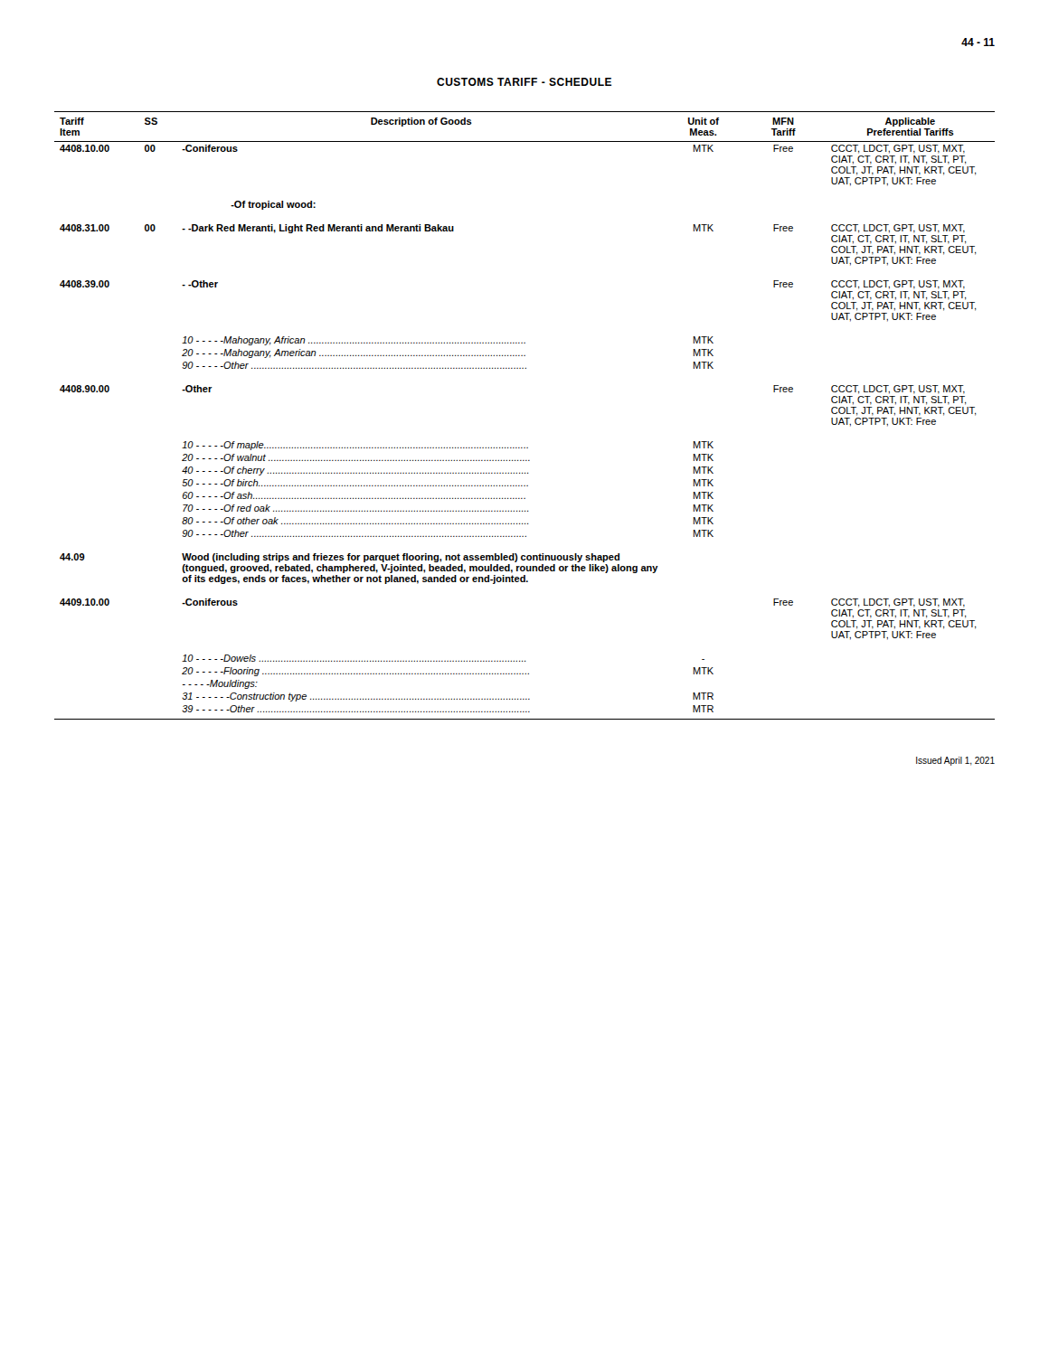44 - 11
CUSTOMS TARIFF - SCHEDULE
| Tariff Item | SS | Description of Goods | Unit of Meas. | MFN Tariff | Applicable Preferential Tariffs |
| --- | --- | --- | --- | --- | --- |
| 4408.10.00 | 00 | -Coniferous | MTK | Free | CCCT, LDCT, GPT, UST, MXT, CIAT, CT, CRT, IT, NT, SLT, PT, COLT, JT, PAT, HNT, KRT, CEUT, UAT, CPTPT, UKT: Free |
| | | -Of tropical wood: | | | |
| 4408.31.00 | 00 | - -Dark Red Meranti, Light Red Meranti and Meranti Bakau | MTK | Free | CCCT, LDCT, GPT, UST, MXT, CIAT, CT, CRT, IT, NT, SLT, PT, COLT, JT, PAT, HNT, KRT, CEUT, UAT, CPTPT, UKT: Free |
| 4408.39.00 | | - -Other | | Free | CCCT, LDCT, GPT, UST, MXT, CIAT, CT, CRT, IT, NT, SLT, PT, COLT, JT, PAT, HNT, KRT, CEUT, UAT, CPTPT, UKT: Free |
| | | 10 - - - - -Mahogany, African ............................................................................... | MTK | | |
| | | 20 - - - - -Mahogany, American ........................................................................... | MTK | | |
| | | 90 - - - - -Other .................................................................................................... | MTK | | |
| 4408.90.00 | | -Other | | Free | CCCT, LDCT, GPT, UST, MXT, CIAT, CT, CRT, IT, NT, SLT, PT, COLT, JT, PAT, HNT, KRT, CEUT, UAT, CPTPT, UKT: Free |
| | | 10 - - - - -Of maple................................................................................................ | MTK | | |
| | | 20 - - - - -Of walnut ............................................................................................... | MTK | | |
| | | 40 - - - - -Of cherry ............................................................................................... | MTK | | |
| | | 50 - - - - -Of birch.................................................................................................. | MTK | | |
| | | 60 - - - - -Of ash................................................................................................... | MTK | | |
| | | 70 - - - - -Of red oak ............................................................................................. | MTK | | |
| | | 80 - - - - -Of other oak .......................................................................................... | MTK | | |
| | | 90 - - - - -Other .................................................................................................... | MTK | | |
| 44.09 | | Wood (including strips and friezes for parquet flooring, not assembled) continuously shaped (tongued, grooved, rebated, champhered, V-jointed, beaded, moulded, rounded or the like) along any of its edges, ends or faces, whether or not planed, sanded or end-jointed. | | | |
| 4409.10.00 | | -Coniferous | | Free | CCCT, LDCT, GPT, UST, MXT, CIAT, CT, CRT, IT, NT, SLT, PT, COLT, JT, PAT, HNT, KRT, CEUT, UAT, CPTPT, UKT: Free |
| | | 10 - - - - -Dowels ................................................................................................. | - | | |
| | | 20 - - - - -Flooring ................................................................................................. | MTK | | |
| | | - - - - -Mouldings: | | | |
| | | 31 - - - - - -Construction type ................................................................................ | MTR | | |
| | | 39 - - - - - -Other ................................................................................................... | MTR | | |
Issued April 1, 2021